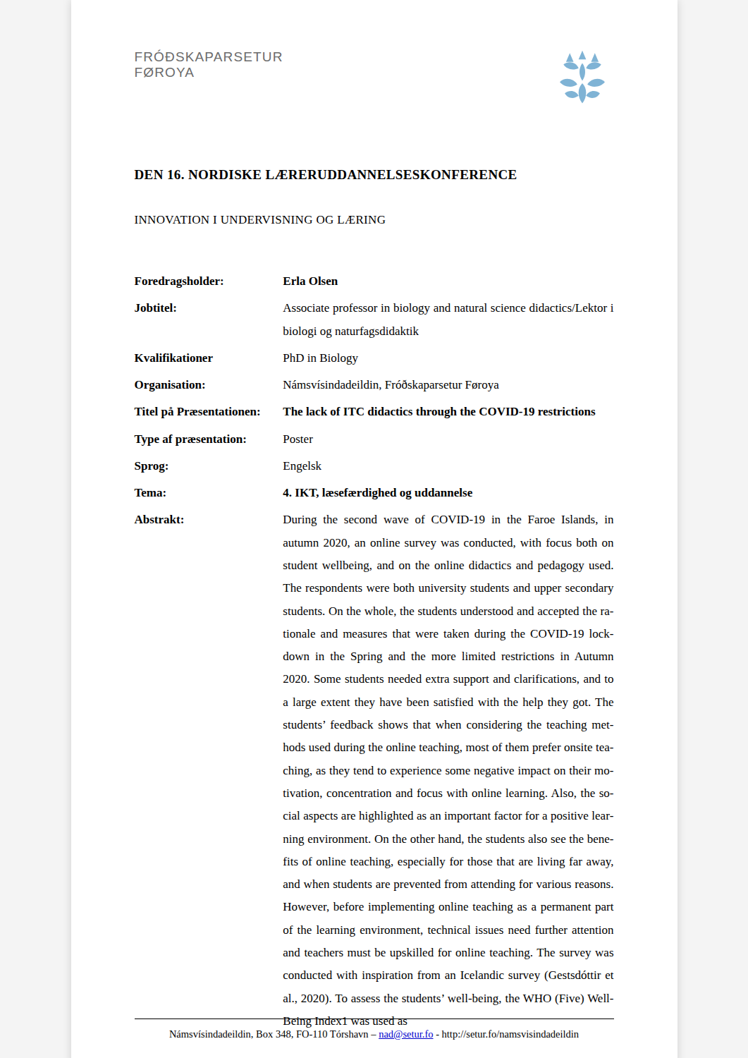Fróðskaparsetur
Føroya
Den 16. Nordiske Læreruddannelseskonference
Innovation i undervisning og læring
| Foredragsholder: | Erla Olsen |
| Jobtitel: | Associate professor in biology and natural science didactics/Lektor i biologi og naturfagsdidaktik |
| Kvalifikationer | PhD in Biology |
| Organisation: | Námsvísindadeildin, Fróðskaparsetur Føroya |
| Titel på Præsentationen: | The lack of ITC didactics through the COVID-19 restrictions |
| Type af præsentation: | Poster |
| Sprog: | Engelsk |
| Tema: | 4. IKT, læsefærdighed og uddannelse |
| Abstrakt: | During the second wave of COVID-19 in the Faroe Islands, in autumn 2020, an online survey was conducted, with focus both on student wellbeing, and on the online didactics and pedagogy used. The respondents were both university students and upper secondary students. On the whole, the students understood and accepted the rationale and measures that were taken during the COVID-19 lockdown in the Spring and the more limited restrictions in Autumn 2020. Some students needed extra support and clarifications, and to a large extent they have been satisfied with the help they got. The students’ feedback shows that when considering the teaching methods used during the online teaching, most of them prefer onsite teaching, as they tend to experience some negative impact on their motivation, concentration and focus with online learning. Also, the social aspects are highlighted as an important factor for a positive learning environment. On the other hand, the students also see the benefits of online teaching, especially for those that are living far away, and when students are prevented from attending for various reasons. However, before implementing online teaching as a permanent part of the learning environment, technical issues need further attention and teachers must be upskilled for online teaching. The survey was conducted with inspiration from an Icelandic survey (Gestsdóttir et al., 2020). To assess the students’ well-being, the WHO (Five) Well-Being Index1 was used as |
Námsvísindadeildin, Box 348, FO-110 Tórshavn – nad@setur.fo - http://setur.fo/namsvisindadeildin